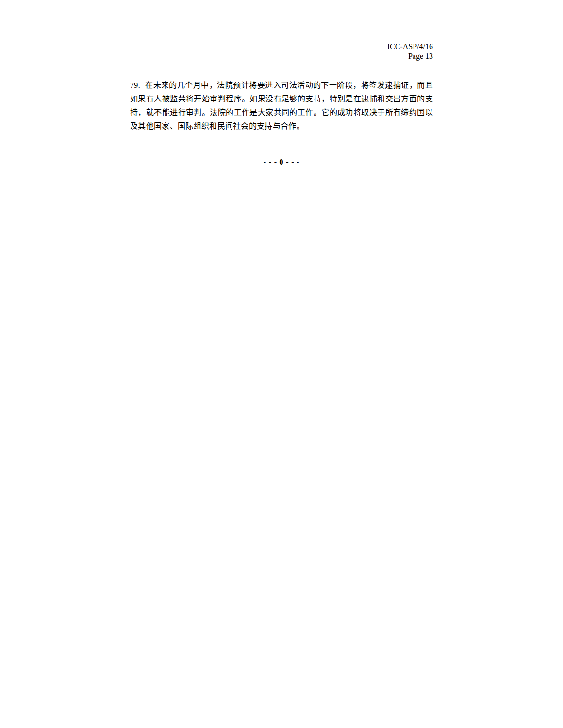ICC-ASP/4/16
Page 13
79. 在未来的几个月中，法院预计将要进入司法活动的下一阶段，将签发逮捕证，而且如果有人被监禁将开始审判程序。如果没有足够的支持，特别是在逮捕和交出方面的支持，就不能进行审判。法院的工作是大家共同的工作。它的成功将取决于所有缔约国以及其他国家、国际组织和民间社会的支持与合作。
- - - 0 - - -